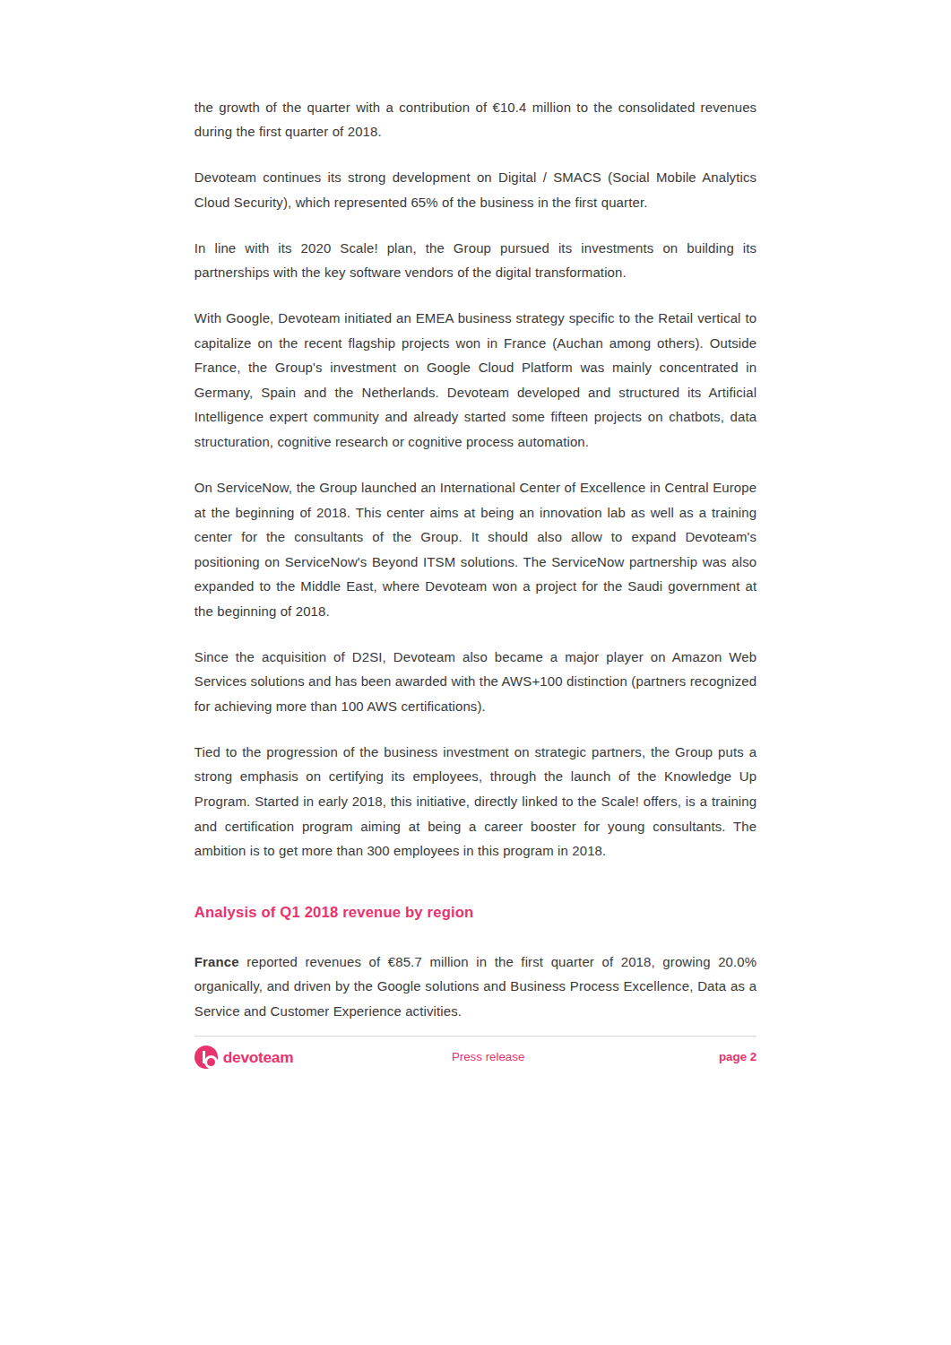the growth of the quarter with a contribution of €10.4 million to the consolidated revenues during the first quarter of 2018.
Devoteam continues its strong development on Digital / SMACS (Social Mobile Analytics Cloud Security), which represented 65% of the business in the first quarter.
In line with its 2020 Scale! plan, the Group pursued its investments on building its partnerships with the key software vendors of the digital transformation.
With Google, Devoteam initiated an EMEA business strategy specific to the Retail vertical to capitalize on the recent flagship projects won in France (Auchan among others). Outside France, the Group's investment on Google Cloud Platform was mainly concentrated in Germany, Spain and the Netherlands. Devoteam developed and structured its Artificial Intelligence expert community and already started some fifteen projects on chatbots, data structuration, cognitive research or cognitive process automation.
On ServiceNow, the Group launched an International Center of Excellence in Central Europe at the beginning of 2018. This center aims at being an innovation lab as well as a training center for the consultants of the Group. It should also allow to expand Devoteam's positioning on ServiceNow's Beyond ITSM solutions. The ServiceNow partnership was also expanded to the Middle East, where Devoteam won a project for the Saudi government at the beginning of 2018.
Since the acquisition of D2SI, Devoteam also became a major player on Amazon Web Services solutions and has been awarded with the AWS+100 distinction (partners recognized for achieving more than 100 AWS certifications).
Tied to the progression of the business investment on strategic partners, the Group puts a strong emphasis on certifying its employees, through the launch of the Knowledge Up Program. Started in early 2018, this initiative, directly linked to the Scale! offers, is a training and certification program aiming at being a career booster for young consultants. The ambition is to get more than 300 employees in this program in 2018.
Analysis of Q1 2018 revenue by region
France reported revenues of €85.7 million in the first quarter of 2018, growing 20.0% organically, and driven by the Google solutions and Business Process Excellence, Data as a Service and Customer Experience activities.
devoteam
Press release
page 2